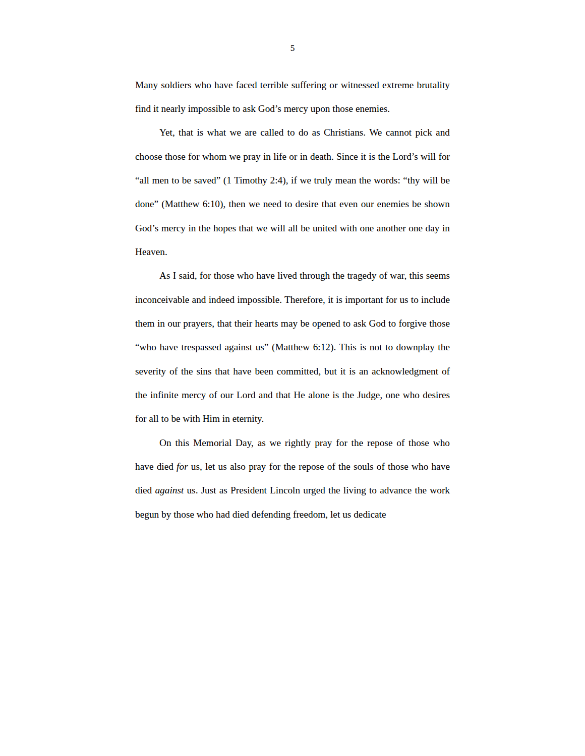5
Many soldiers who have faced terrible suffering or witnessed extreme brutality find it nearly impossible to ask God’s mercy upon those enemies.
Yet, that is what we are called to do as Christians. We cannot pick and choose those for whom we pray in life or in death. Since it is the Lord’s will for “all men to be saved” (1 Timothy 2:4), if we truly mean the words: “thy will be done” (Matthew 6:10), then we need to desire that even our enemies be shown God’s mercy in the hopes that we will all be united with one another one day in Heaven.
As I said, for those who have lived through the tragedy of war, this seems inconceivable and indeed impossible. Therefore, it is important for us to include them in our prayers, that their hearts may be opened to ask God to forgive those “who have trespassed against us” (Matthew 6:12). This is not to downplay the severity of the sins that have been committed, but it is an acknowledgment of the infinite mercy of our Lord and that He alone is the Judge, one who desires for all to be with Him in eternity.
On this Memorial Day, as we rightly pray for the repose of those who have died for us, let us also pray for the repose of the souls of those who have died against us. Just as President Lincoln urged the living to advance the work begun by those who had died defending freedom, let us dedicate